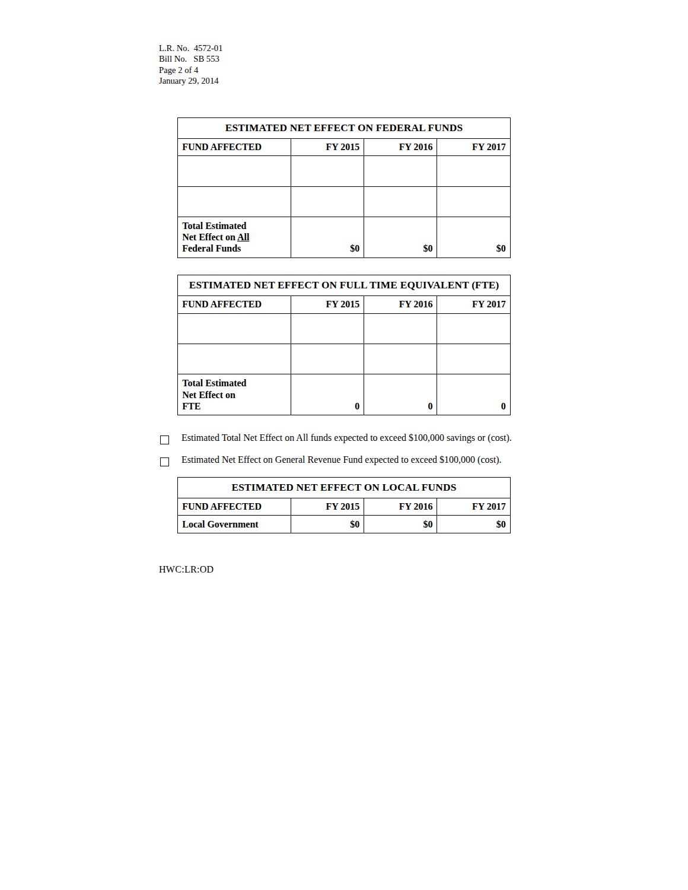L.R. No. 4572-01
Bill No. SB 553
Page 2 of 4
January 29, 2014
| ESTIMATED NET EFFECT ON FEDERAL FUNDS |
| FUND AFFECTED | FY 2015 | FY 2016 | FY 2017 |
| Total Estimated Net Effect on All Federal Funds | $0 | $0 | $0 |
| ESTIMATED NET EFFECT ON FULL TIME EQUIVALENT (FTE) |
| FUND AFFECTED | FY 2015 | FY 2016 | FY 2017 |
| Total Estimated Net Effect on FTE | 0 | 0 | 0 |
Estimated Total Net Effect on All funds expected to exceed $100,000 savings or (cost).
Estimated Net Effect on General Revenue Fund expected to exceed $100,000 (cost).
| ESTIMATED NET EFFECT ON LOCAL FUNDS |
| FUND AFFECTED | FY 2015 | FY 2016 | FY 2017 |
| Local Government | $0 | $0 | $0 |
HWC:LR:OD